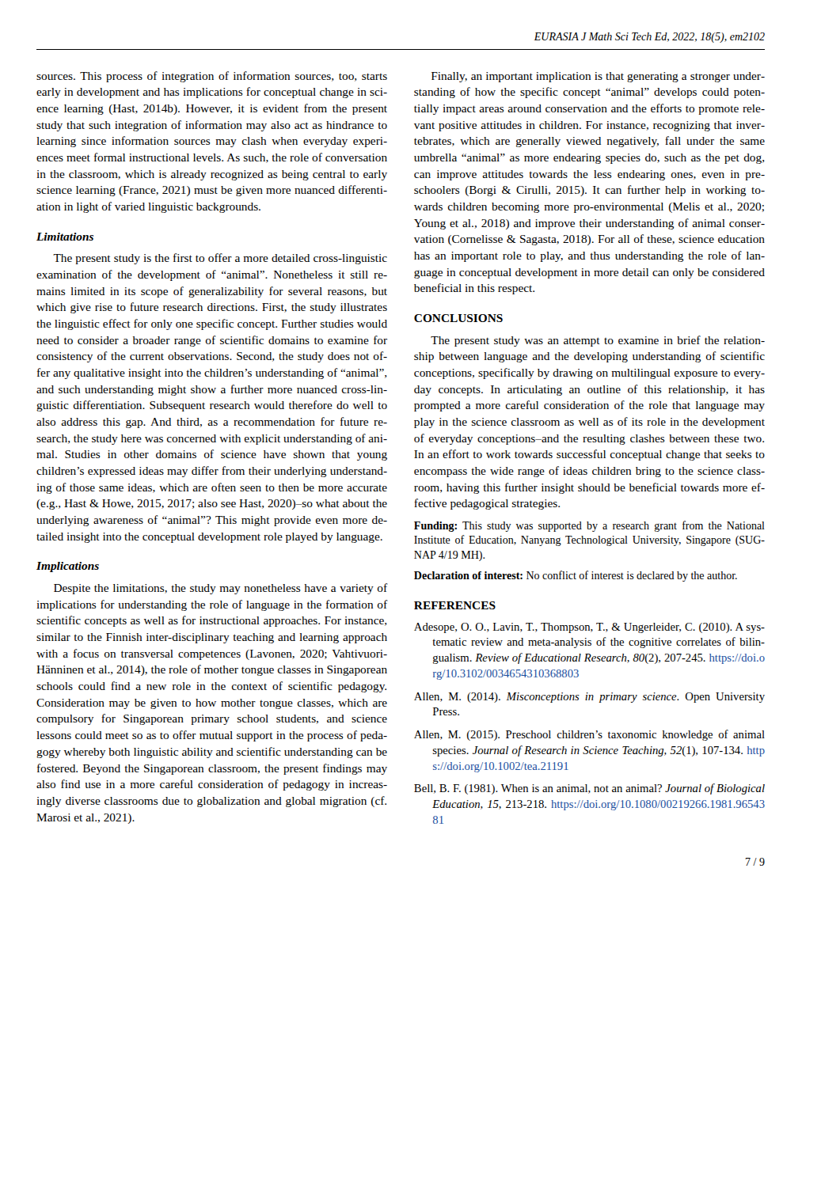EURASIA J Math Sci Tech Ed, 2022, 18(5), em2102
sources. This process of integration of information sources, too, starts early in development and has implications for conceptual change in science learning (Hast, 2014b). However, it is evident from the present study that such integration of information may also act as hindrance to learning since information sources may clash when everyday experiences meet formal instructional levels. As such, the role of conversation in the classroom, which is already recognized as being central to early science learning (France, 2021) must be given more nuanced differentiation in light of varied linguistic backgrounds.
Limitations
The present study is the first to offer a more detailed cross-linguistic examination of the development of “animal”. Nonetheless it still remains limited in its scope of generalizability for several reasons, but which give rise to future research directions. First, the study illustrates the linguistic effect for only one specific concept. Further studies would need to consider a broader range of scientific domains to examine for consistency of the current observations. Second, the study does not offer any qualitative insight into the children’s understanding of “animal”, and such understanding might show a further more nuanced cross-linguistic differentiation. Subsequent research would therefore do well to also address this gap. And third, as a recommendation for future research, the study here was concerned with explicit understanding of animal. Studies in other domains of science have shown that young children’s expressed ideas may differ from their underlying understanding of those same ideas, which are often seen to then be more accurate (e.g., Hast & Howe, 2015, 2017; also see Hast, 2020)–so what about the underlying awareness of “animal”? This might provide even more detailed insight into the conceptual development role played by language.
Implications
Despite the limitations, the study may nonetheless have a variety of implications for understanding the role of language in the formation of scientific concepts as well as for instructional approaches. For instance, similar to the Finnish inter-disciplinary teaching and learning approach with a focus on transversal competences (Lavonen, 2020; Vahtivuori-Hänninen et al., 2014), the role of mother tongue classes in Singaporean schools could find a new role in the context of scientific pedagogy. Consideration may be given to how mother tongue classes, which are compulsory for Singaporean primary school students, and science lessons could meet so as to offer mutual support in the process of pedagogy whereby both linguistic ability and scientific understanding can be fostered. Beyond the Singaporean classroom, the present findings may also find use in a more careful consideration of pedagogy in increasingly diverse classrooms due to globalization and global migration (cf. Marosi et al., 2021).
Finally, an important implication is that generating a stronger understanding of how the specific concept “animal” develops could potentially impact areas around conservation and the efforts to promote relevant positive attitudes in children. For instance, recognizing that invertebrates, which are generally viewed negatively, fall under the same umbrella “animal” as more endearing species do, such as the pet dog, can improve attitudes towards the less endearing ones, even in pre-schoolers (Borgi & Cirulli, 2015). It can further help in working towards children becoming more pro-environmental (Melis et al., 2020; Young et al., 2018) and improve their understanding of animal conservation (Cornelisse & Sagasta, 2018). For all of these, science education has an important role to play, and thus understanding the role of language in conceptual development in more detail can only be considered beneficial in this respect.
Conclusions
The present study was an attempt to examine in brief the relationship between language and the developing understanding of scientific conceptions, specifically by drawing on multilingual exposure to everyday concepts. In articulating an outline of this relationship, it has prompted a more careful consideration of the role that language may play in the science classroom as well as of its role in the development of everyday conceptions–and the resulting clashes between these two. In an effort to work towards successful conceptual change that seeks to encompass the wide range of ideas children bring to the science classroom, having this further insight should be beneficial towards more effective pedagogical strategies.
Funding: This study was supported by a research grant from the National Institute of Education, Nanyang Technological University, Singapore (SUG-NAP 4/19 MH).
Declaration of interest: No conflict of interest is declared by the author.
References
Adesope, O. O., Lavin, T., Thompson, T., & Ungerleider, C. (2010). A systematic review and meta-analysis of the cognitive correlates of bilingualism. Review of Educational Research, 80(2), 207-245. https://doi.org/10.3102/0034654310368803
Allen, M. (2014). Misconceptions in primary science. Open University Press.
Allen, M. (2015). Preschool children’s taxonomic knowledge of animal species. Journal of Research in Science Teaching, 52(1), 107-134. https://doi.org/10.1002/tea.21191
Bell, B. F. (1981). When is an animal, not an animal? Journal of Biological Education, 15, 213-218. https://doi.org/10.1080/00219266.1981.9654381
7 / 9